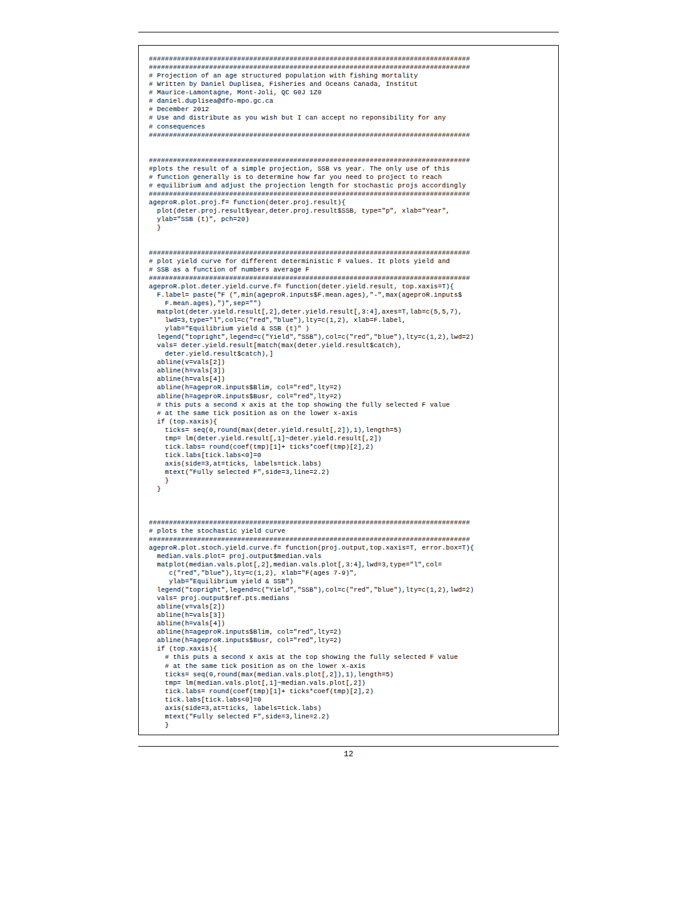################################################################################
################################################################################
# Projection of an age structured population with fishing mortality
# Written by Daniel Duplisea, Fisheries and Oceans Canada, Institut
# Maurice-Lamontagne, Mont-Joli, QC G0J 1Z0
# daniel.duplisea@dfo-mpo.gc.ca
# December 2012
# Use and distribute as you wish but I can accept no reponsibility for any
# consequences
################################################################################


################################################################################
#plots the result of a simple projection, SSB vs year. The only use of this
# function generally is to determine how far you need to project to reach
# equilibrium and adjust the projection length for stochastic projs accordingly
################################################################################
ageproR.plot.proj.f= function(deter.proj.result){
  plot(deter.proj.result$year,deter.proj.result$SSB, type="p", xlab="Year",
  ylab="SSB (t)", pch=20)
  }


################################################################################
# plot yield curve for different deterministic F values. It plots yield and
# SSB as a function of numbers average F
################################################################################
ageproR.plot.deter.yield.curve.f= function(deter.yield.result, top.xaxis=T){
  F.label= paste("F (",min(ageproR.inputs$F.mean.ages),"-",max(ageproR.inputs$
    F.mean.ages),")",sep="")
  matplot(deter.yield.result[,2],deter.yield.result[,3:4],axes=T,lab=c(5,5,7),
    lwd=3,type="l",col=c("red","blue"),lty=c(1,2), xlab=F.label,
    ylab="Equilibrium yield & SSB (t)" )
  legend("topright",legend=c("Yield","SSB"),col=c("red","blue"),lty=c(1,2),lwd=2)
  vals= deter.yield.result[match(max(deter.yield.result$catch),
    deter.yield.result$catch),]
  abline(v=vals[2])
  abline(h=vals[3])
  abline(h=vals[4])
  abline(h=ageproR.inputs$Blim, col="red",lty=2)
  abline(h=ageproR.inputs$Busr, col="red",lty=2)
  # this puts a second x axis at the top showing the fully selected F value
  # at the same tick position as on the lower x-axis
  if (top.xaxis){
    ticks= seq(0,round(max(deter.yield.result[,2]),1),length=5)
    tmp= lm(deter.yield.result[,1]~deter.yield.result[,2])
    tick.labs= round(coef(tmp)[1]+ ticks*coef(tmp)[2],2)
    tick.labs[tick.labs<0]=0
    axis(side=3,at=ticks, labels=tick.labs)
    mtext("Fully selected F",side=3,line=2.2)
    }
  }



################################################################################
# plots the stochastic yield curve
################################################################################
ageproR.plot.stoch.yield.curve.f= function(proj.output,top.xaxis=T, error.box=T){
  median.vals.plot= proj.output$median.vals
  matplot(median.vals.plot[,2],median.vals.plot[,3:4],lwd=3,type="l",col=
     c("red","blue"),lty=c(1,2), xlab="F(ages 7-9)",
     ylab="Equilibrium yield & SSB")
  legend("topright",legend=c("Yield","SSB"),col=c("red","blue"),lty=c(1,2),lwd=2)
  vals= proj.output$ref.pts.medians
  abline(v=vals[2])
  abline(h=vals[3])
  abline(h=vals[4])
  abline(h=ageproR.inputs$Blim, col="red",lty=2)
  abline(h=ageproR.inputs$Busr, col="red",lty=2)
  if (top.xaxis){
    # this puts a second x axis at the top showing the fully selected F value
    # at the same tick position as on the lower x-axis
    ticks= seq(0,round(max(median.vals.plot[,2]),1),length=5)
    tmp= lm(median.vals.plot[,1]~median.vals.plot[,2])
    tick.labs= round(coef(tmp)[1]+ ticks*coef(tmp)[2],2)
    tick.labs[tick.labs<0]=0
    axis(side=3,at=ticks, labels=tick.labs)
    mtext("Fully selected F",side=3,line=2.2)
    }
12